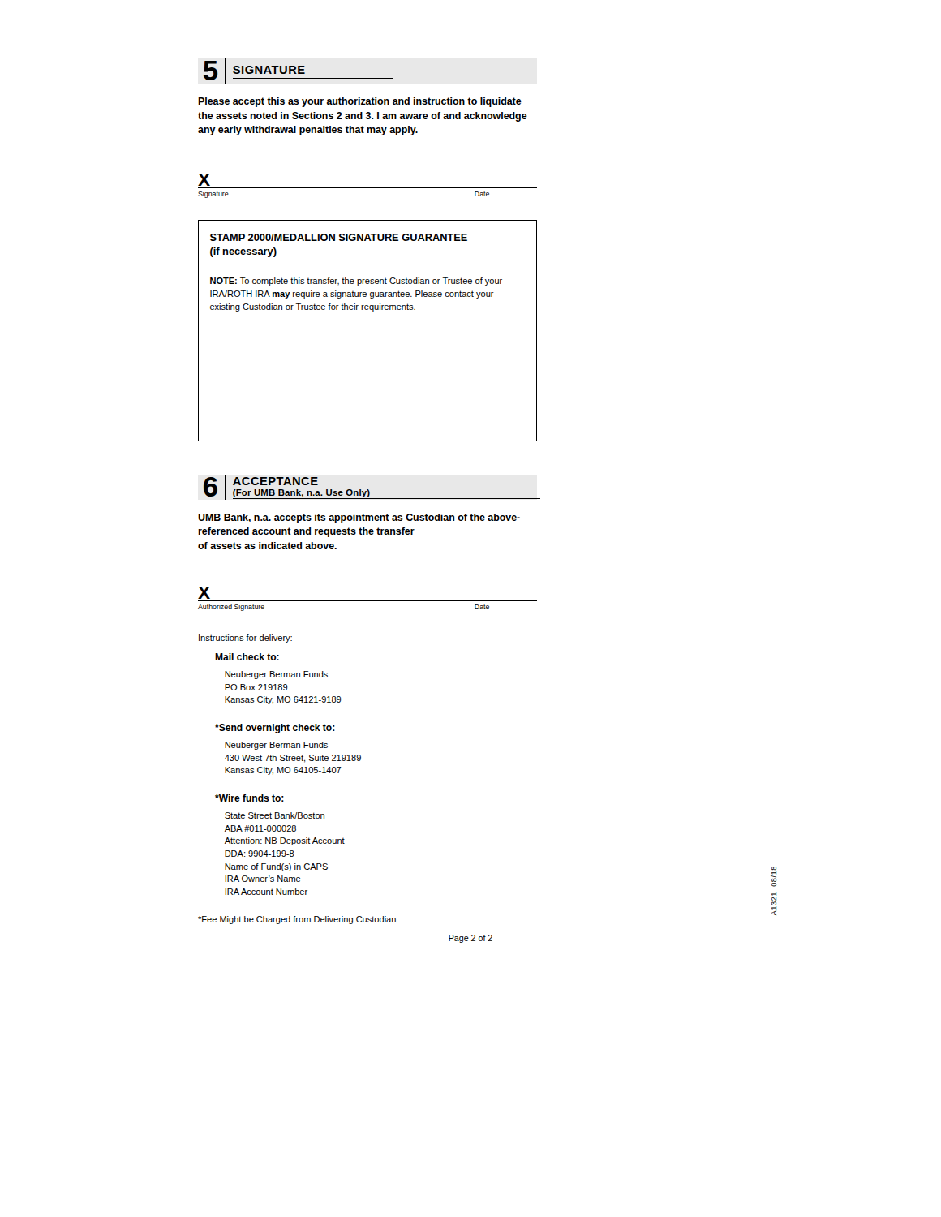5
SIGNATURE
Please accept this as your authorization and instruction to liquidate the assets noted in Sections 2 and 3. I am aware of and acknowledge any early withdrawal penalties that may apply.
X
Signature
Date
STAMP 2000/MEDALLION SIGNATURE GUARANTEE
(if necessary)
NOTE: To complete this transfer, the present Custodian or Trustee of your IRA/ROTH IRA may require a signature guarantee. Please contact your existing Custodian or Trustee for their requirements.
6
ACCEPTANCE
(For UMB Bank, n.a. Use Only)
UMB Bank, n.a. accepts its appointment as Custodian of the above-referenced account and requests the transfer
of assets as indicated above.
X
Authorized Signature
Date
Instructions for delivery:
Mail check to:
Neuberger Berman Funds
PO Box 219189
Kansas City, MO 64121-9189
*Send overnight check to:
Neuberger Berman Funds
430 West 7th Street, Suite 219189
Kansas City, MO 64105-1407
*Wire funds to:
State Street Bank/Boston
ABA #011-000028
Attention: NB Deposit Account
DDA: 9904-199-8
Name of Fund(s) in CAPS
IRA Owner’s Name
IRA Account Number
*Fee Might be Charged from Delivering Custodian
A1321 08/18
Page 2 of 2